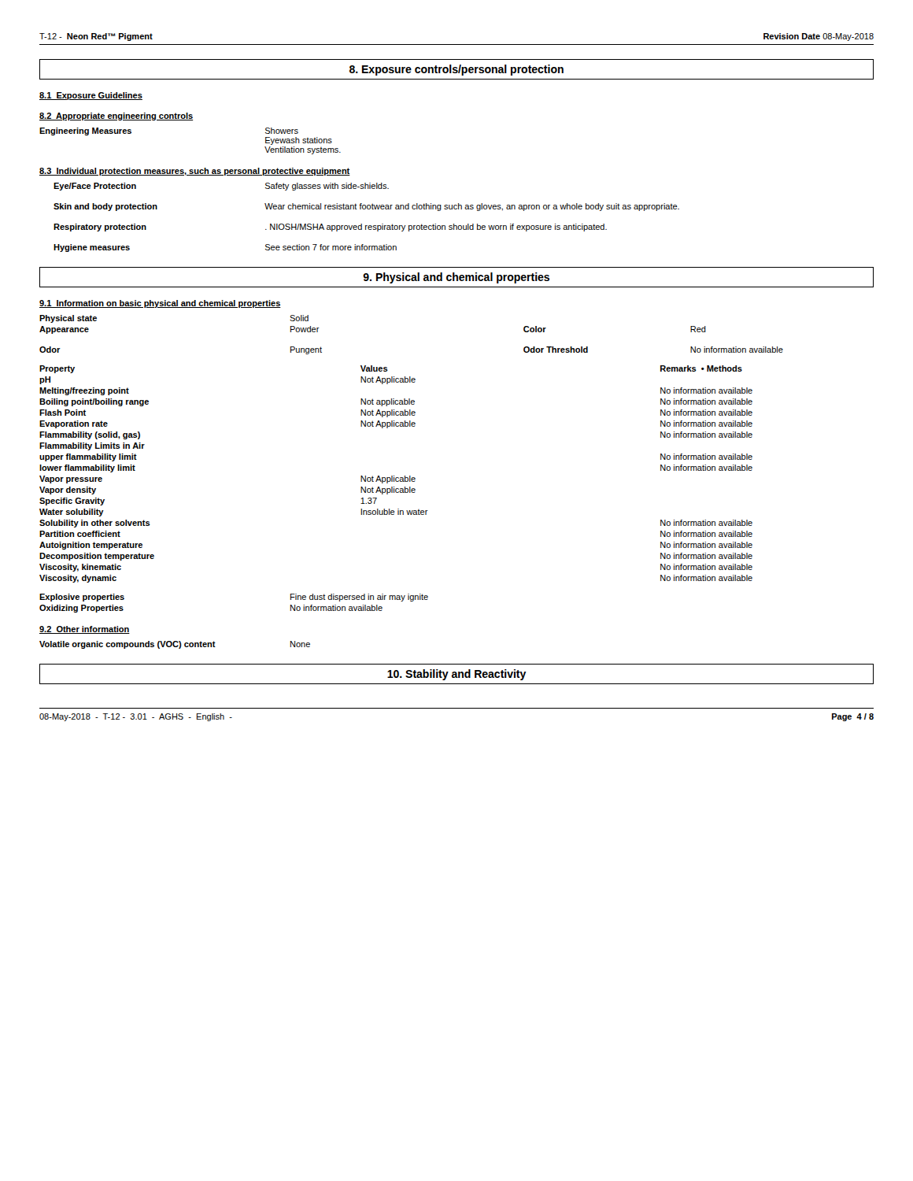T-12 - Neon Red™ Pigment
Revision Date 08-May-2018
8. Exposure controls/personal protection
8.1 Exposure Guidelines
8.2 Appropriate engineering controls
| Engineering Measures | Showers Eyewash stations Ventilation systems. |
8.3 Individual protection measures, such as personal protective equipment
| Eye/Face Protection | Safety glasses with side-shields. |
| Skin and body protection | Wear chemical resistant footwear and clothing such as gloves, an apron or a whole body suit as appropriate. |
| Respiratory protection | . NIOSH/MSHA approved respiratory protection should be worn if exposure is anticipated. |
| Hygiene measures | See section 7 for more information |
9. Physical and chemical properties
9.1 Information on basic physical and chemical properties
| Physical state | Solid | | |
| Appearance | Powder | Color | Red |
| Odor | Pungent | Odor Threshold | No information available |
| Property | Values | Remarks • Methods |
| pH | Not Applicable | |
| Melting/freezing point | | No information available |
| Boiling point/boiling range | Not applicable | No information available |
| Flash Point | Not Applicable | No information available |
| Evaporation rate | Not Applicable | No information available |
| Flammability (solid, gas) | | No information available |
| Flammability Limits in Air | | |
| upper flammability limit | | No information available |
| lower flammability limit | | No information available |
| Vapor pressure | Not Applicable | |
| Vapor density | Not Applicable | |
| Specific Gravity | 1.37 | |
| Water solubility | Insoluble in water | |
| Solubility in other solvents | | No information available |
| Partition coefficient | | No information available |
| Autoignition temperature | | No information available |
| Decomposition temperature | | No information available |
| Viscosity, kinematic | | No information available |
| Viscosity, dynamic | | No information available |
| Explosive properties | Fine dust dispersed in air may ignite |
| Oxidizing Properties | No information available |
9.2 Other information
| Volatile organic compounds (VOC) content | None |
10. Stability and Reactivity
08-May-2018 - T-12 - 3.01 - AGHS - English -
Page 4 / 8